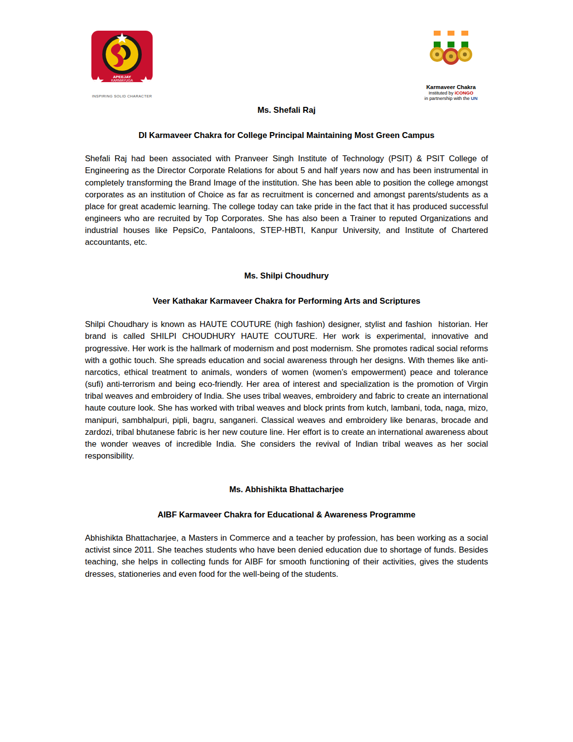APEEJAY KARMAYUGA
INSPIRING SOLID CHARACTER
Karmaveer Chakra
Instituted by iCONGO
in partnership with the UN
Ms. Shefali Raj
DI Karmaveer Chakra for College Principal Maintaining Most Green Campus
Shefali Raj had been associated with Pranveer Singh Institute of Technology (PSIT) & PSIT College of Engineering as the Director Corporate Relations for about 5 and half years now and has been instrumental in completely transforming the Brand Image of the institution. She has been able to position the college amongst corporates as an institution of Choice as far as recruitment is concerned and amongst parents/students as a place for great academic learning. The college today can take pride in the fact that it has produced successful engineers who are recruited by Top Corporates. She has also been a Trainer to reputed Organizations and industrial houses like PepsiCo, Pantaloons, STEP-HBTI, Kanpur University, and Institute of Chartered accountants, etc.
Ms. Shilpi Choudhury
Veer Kathakar Karmaveer Chakra for Performing Arts and Scriptures
Shilpi Choudhary is known as HAUTE COUTURE (high fashion) designer, stylist and fashion historian. Her brand is called SHILPI CHOUDHURY HAUTE COUTURE. Her work is experimental, innovative and progressive. Her work is the hallmark of modernism and post modernism. She promotes radical social reforms with a gothic touch. She spreads education and social awareness through her designs. With themes like anti-narcotics, ethical treatment to animals, wonders of women (women's empowerment) peace and tolerance (sufi) anti-terrorism and being eco-friendly. Her area of interest and specialization is the promotion of Virgin tribal weaves and embroidery of India. She uses tribal weaves, embroidery and fabric to create an international haute couture look. She has worked with tribal weaves and block prints from kutch, lambani, toda, naga, mizo, manipuri, sambhalpuri, pipli, bagru, sanganeri. Classical weaves and embroidery like benaras, brocade and zardozi, tribal bhutanese fabric is her new couture line. Her effort is to create an international awareness about the wonder weaves of incredible India. She considers the revival of Indian tribal weaves as her social responsibility.
Ms. Abhishikta Bhattacharjee
AIBF Karmaveer Chakra for Educational & Awareness Programme
Abhishikta Bhattacharjee, a Masters in Commerce and a teacher by profession, has been working as a social activist since 2011. She teaches students who have been denied education due to shortage of funds. Besides teaching, she helps in collecting funds for AIBF for smooth functioning of their activities, gives the students dresses, stationeries and even food for the well-being of the students.